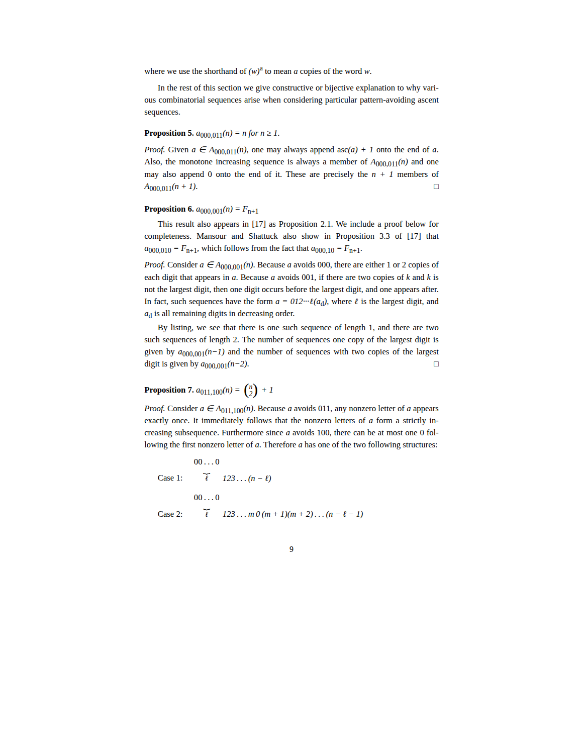where we use the shorthand of (w)a to mean a copies of the word w.
In the rest of this section we give constructive or bijective explanation to why various combinatorial sequences arise when considering particular pattern-avoiding ascent sequences.
Proposition 5. a000,011(n) = n for n ≥ 1.
Proof. Given a ∈ A000,011(n), one may always append asc(a) + 1 onto the end of a. Also, the monotone increasing sequence is always a member of A000,011(n) and one may also append 0 onto the end of it. These are precisely the n + 1 members of A000,011(n + 1).
Proposition 6. a000,001(n) = Fn+1
This result also appears in [17] as Proposition 2.1. We include a proof below for completeness. Mansour and Shattuck also show in Proposition 3.3 of [17] that a000,010 = Fn+1, which follows from the fact that a000,10 = Fn+1.
Proof. Consider a ∈ A000,001(n). Because a avoids 000, there are either 1 or 2 copies of each digit that appears in a. Because a avoids 001, if there are two copies of k and k is not the largest digit, then one digit occurs before the largest digit, and one appears after. In fact, such sequences have the form a = 012···ℓ(ad), where ℓ is the largest digit, and ad is all remaining digits in decreasing order.
By listing, we see that there is one such sequence of length 1, and there are two such sequences of length 2. The number of sequences one copy of the largest digit is given by a000,001(n−1) and the number of sequences with two copies of the largest digit is given by a000,001(n−2).
Proposition 7. a011,100(n) = (n
2) + 1
Proof. Consider a ∈ A011,100(n). Because a avoids 011, any nonzero letter of a appears exactly once. It immediately follows that the nonzero letters of a form a strictly increasing subsequence. Furthermore since a avoids 100, there can be at most one 0 following the first nonzero letter of a. Therefore a has one of the two following structures:
Case 1: 00 . . . 0⏟ℓ 123 . . . (n − ℓ) Case 2: 00 . . . 0⏟ℓ 123 . . . m 0 (m + 1)(m + 2) . . . (n − ℓ − 1)
9